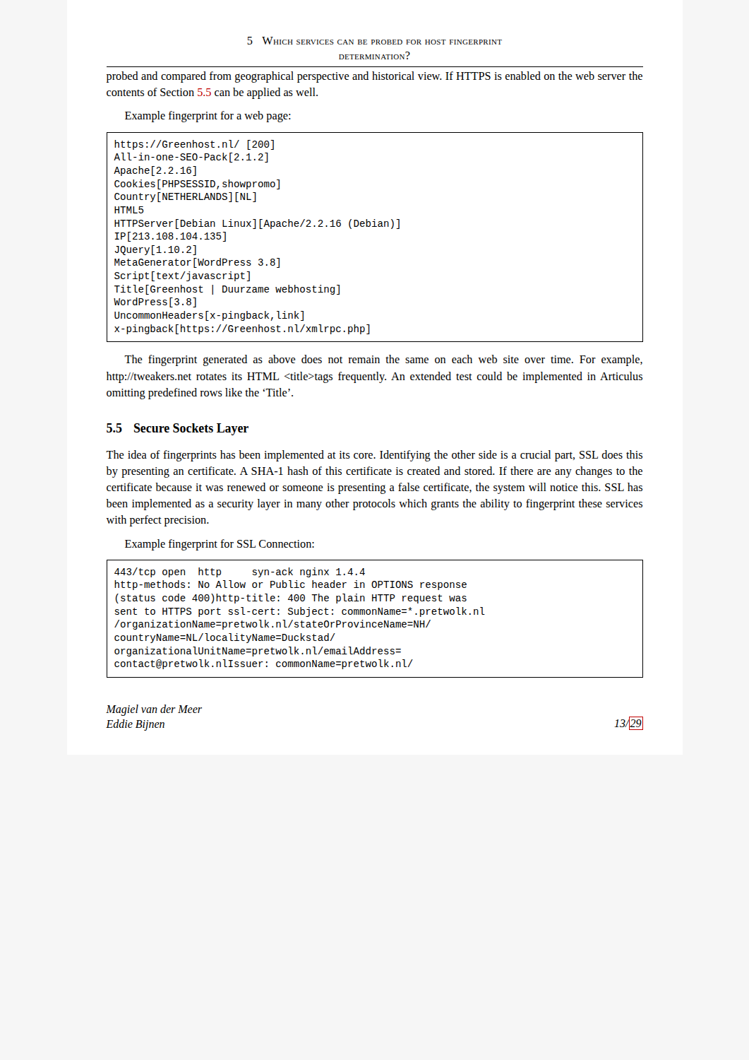5 Which services can be probed for host fingerprint
determination?
probed and compared from geographical perspective and historical view. If HTTPS is enabled on the web server the contents of Section 5.5 can be applied as well.
Example fingerprint for a web page:
https://Greenhost.nl/ [200]
All-in-one-SEO-Pack[2.1.2]
Apache[2.2.16]
Cookies[PHPSESSID,showpromo]
Country[NETHERLANDS][NL]
HTML5
HTTPServer[Debian Linux][Apache/2.2.16 (Debian)]
IP[213.108.104.135]
JQuery[1.10.2]
MetaGenerator[WordPress 3.8]
Script[text/javascript]
Title[Greenhost | Duurzame webhosting]
WordPress[3.8]
UncommonHeaders[x-pingback,link]
x-pingback[https://Greenhost.nl/xmlrpc.php]
The fingerprint generated as above does not remain the same on each web site over time. For example, http://tweakers.net rotates its HTML <title>tags frequently. An extended test could be implemented in Articulus omitting predefined rows like the ‘Title’.
5.5 Secure Sockets Layer
The idea of fingerprints has been implemented at its core. Identifying the other side is a crucial part, SSL does this by presenting an certificate. A SHA-1 hash of this certificate is created and stored. If there are any changes to the certificate because it was renewed or someone is presenting a false certificate, the system will notice this. SSL has been implemented as a security layer in many other protocols which grants the ability to fingerprint these services with perfect precision.
Example fingerprint for SSL Connection:
443/tcp open  http     syn-ack nginx 1.4.4
http-methods: No Allow or Public header in OPTIONS response
(status code 400)http-title: 400 The plain HTTP request was
sent to HTTPS port ssl-cert: Subject: commonName=*.pretwolk.nl
/organizationName=pretwolk.nl/stateOrProvinceName=NH/
countryName=NL/localityName=Duckstad/
organizationalUnitName=pretwolk.nl/emailAddress=
contact@pretwolk.nlIssuer: commonName=pretwolk.nl/
Magiel van der Meer
Eddie Bijnen
13/29